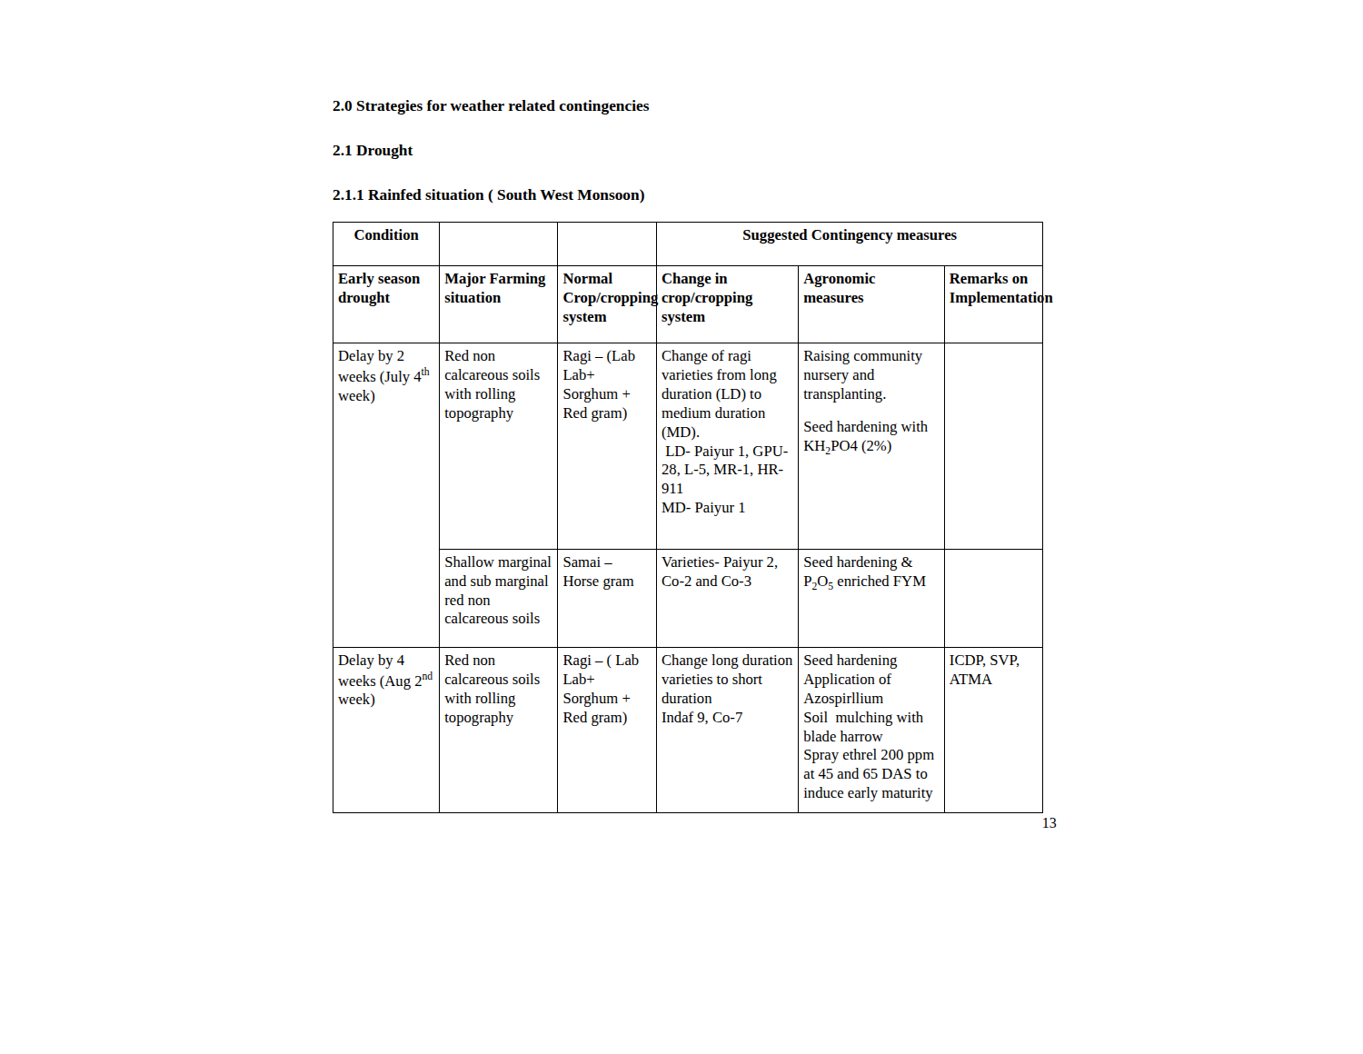2.0 Strategies for weather related contingencies
2.1 Drought
2.1.1 Rainfed situation ( South West Monsoon)
| Condition | | | Suggested Contingency measures |
| --- | --- | --- | --- |
| Early season drought | Major Farming situation | Normal Crop/cropping system | Change in crop/cropping system | Agronomic measures | Remarks on Implementation |
| Delay by 2 weeks (July 4 th week) | Red non calcareous soils with rolling topography | Ragi – (Lab Lab+ Sorghum + Red gram) | Change of ragi varieties from long duration (LD) to medium duration (MD). LD- Paiyur 1, GPU-28, L-5, MR-1, HR-911 MD- Paiyur 1 | Raising community nursery and transplanting. Seed hardening with KH 2 PO4 (2%) | |
| Shallow marginal and sub marginal red non calcareous soils | Samai – Horse gram | Varieties- Paiyur 2, Co-2 and Co-3 | Seed hardening & P 2 O 5 enriched FYM | |
| Delay by 4 weeks (Aug 2 nd week) | Red non calcareous soils with rolling topography | Ragi – ( Lab Lab+ Sorghum + Red gram) | Change long duration varieties to short duration Indaf 9, Co-7 | Seed hardening Application of Azospirllium Soil mulching with blade harrow Spray ethrel 200 ppm at 45 and 65 DAS to induce early maturity | ICDP, SVP, ATMA |
13